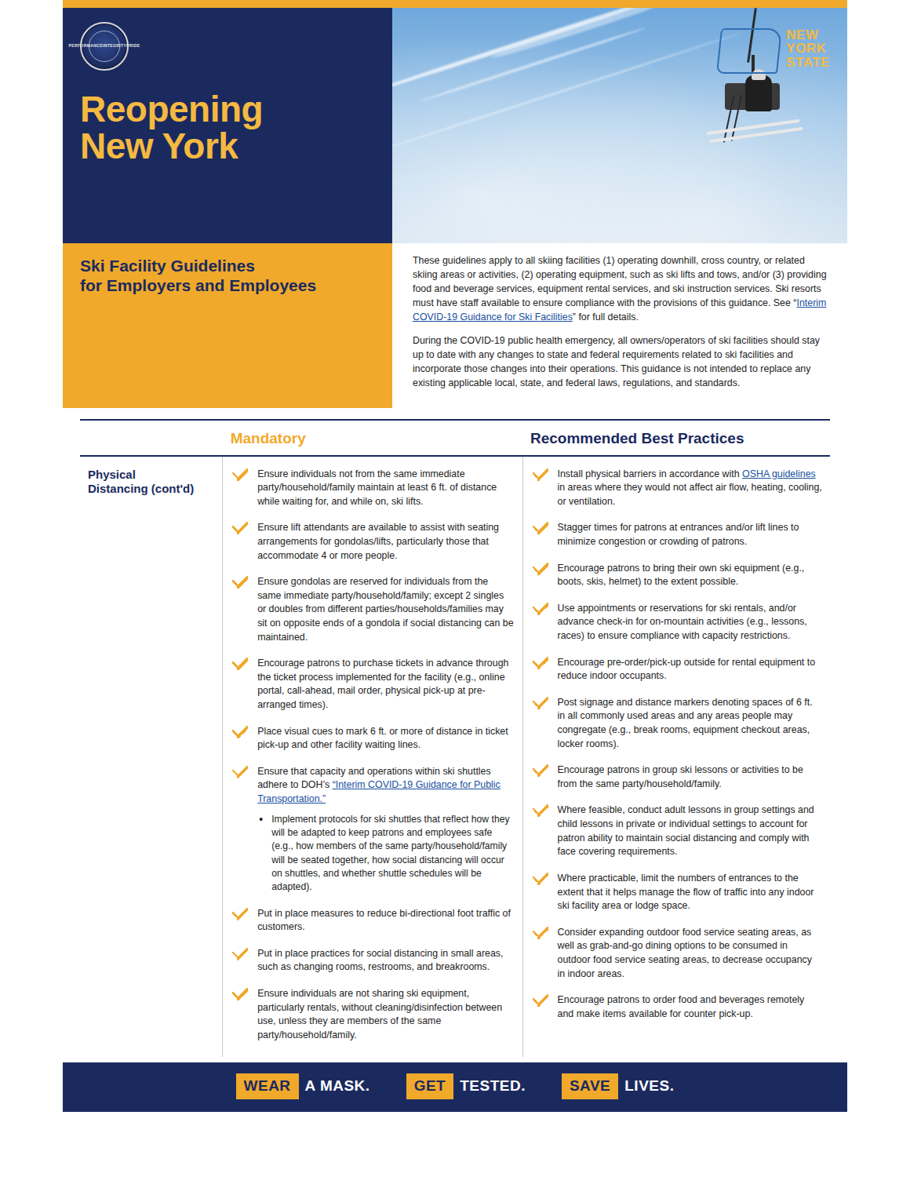PERFORMANCE INTEGRITY PRIDE
Reopening
New York
NEW
YORK
STATE
Ski Facility Guidelines
for Employers and Employees
These guidelines apply to all skiing facilities (1) operating downhill, cross country, or related skiing areas or activities, (2) operating equipment, such as ski lifts and tows, and/or (3) providing food and beverage services, equipment rental services, and ski instruction services. Ski resorts must have staff available to ensure compliance with the provisions of this guidance. See “Interim COVID-19 Guidance for Ski Facilities” for full details.
During the COVID-19 public health emergency, all owners/operators of ski facilities should stay up to date with any changes to state and federal requirements related to ski facilities and incorporate those changes into their operations. This guidance is not intended to replace any existing applicable local, state, and federal laws, regulations, and standards.
| | Mandatory | Recommended Best Practices |
| --- | --- | --- |
| Physical Distancing (cont'd) | Ensure individuals not from the same immediate party/household/family maintain at least 6 ft. of distance while waiting for, and while on, ski lifts. Ensure lift attendants are available to assist with seating arrangements for gondolas/lifts, particularly those that accommodate 4 or more people. Ensure gondolas are reserved for individuals from the same immediate party/household/family; except 2 singles or doubles from different parties/households/families may sit on opposite ends of a gondola if social distancing can be maintained. Encourage patrons to purchase tickets in advance through the ticket process implemented for the facility (e.g., online portal, call-ahead, mail order, physical pick-up at pre-arranged times). Place visual cues to mark 6 ft. or more of distance in ticket pick-up and other facility waiting lines. Ensure that capacity and operations within ski shuttles adhere to DOH’s “Interim COVID-19 Guidance for Public Transportation.” Implement protocols for ski shuttles that reflect how they will be adapted to keep patrons and employees safe (e.g., how members of the same party/household/family will be seated together, how social distancing will occur on shuttles, and whether shuttle schedules will be adapted). Put in place measures to reduce bi-directional foot traffic of customers. Put in place practices for social distancing in small areas, such as changing rooms, restrooms, and breakrooms. Ensure individuals are not sharing ski equipment, particularly rentals, without cleaning/disinfection between use, unless they are members of the same party/household/family. | Install physical barriers in accordance with OSHA guidelines in areas where they would not affect air flow, heating, cooling, or ventilation. Stagger times for patrons at entrances and/or lift lines to minimize congestion or crowding of patrons. Encourage patrons to bring their own ski equipment (e.g., boots, skis, helmet) to the extent possible. Use appointments or reservations for ski rentals, and/or advance check-in for on-mountain activities (e.g., lessons, races) to ensure compliance with capacity restrictions. Encourage pre-order/pick-up outside for rental equipment to reduce indoor occupants. Post signage and distance markers denoting spaces of 6 ft. in all commonly used areas and any areas people may congregate (e.g., break rooms, equipment checkout areas, locker rooms). Encourage patrons in group ski lessons or activities to be from the same party/household/family. Where feasible, conduct adult lessons in group settings and child lessons in private or individual settings to account for patron ability to maintain social distancing and comply with face covering requirements. Where practicable, limit the numbers of entrances to the extent that it helps manage the flow of traffic into any indoor ski facility area or lodge space. Consider expanding outdoor food service seating areas, as well as grab-and-go dining options to be consumed in outdoor food service seating areas, to decrease occupancy in indoor areas. Encourage patrons to order food and beverages remotely and make items available for counter pick-up. |
WEAR A MASK.
GET TESTED.
SAVE LIVES.